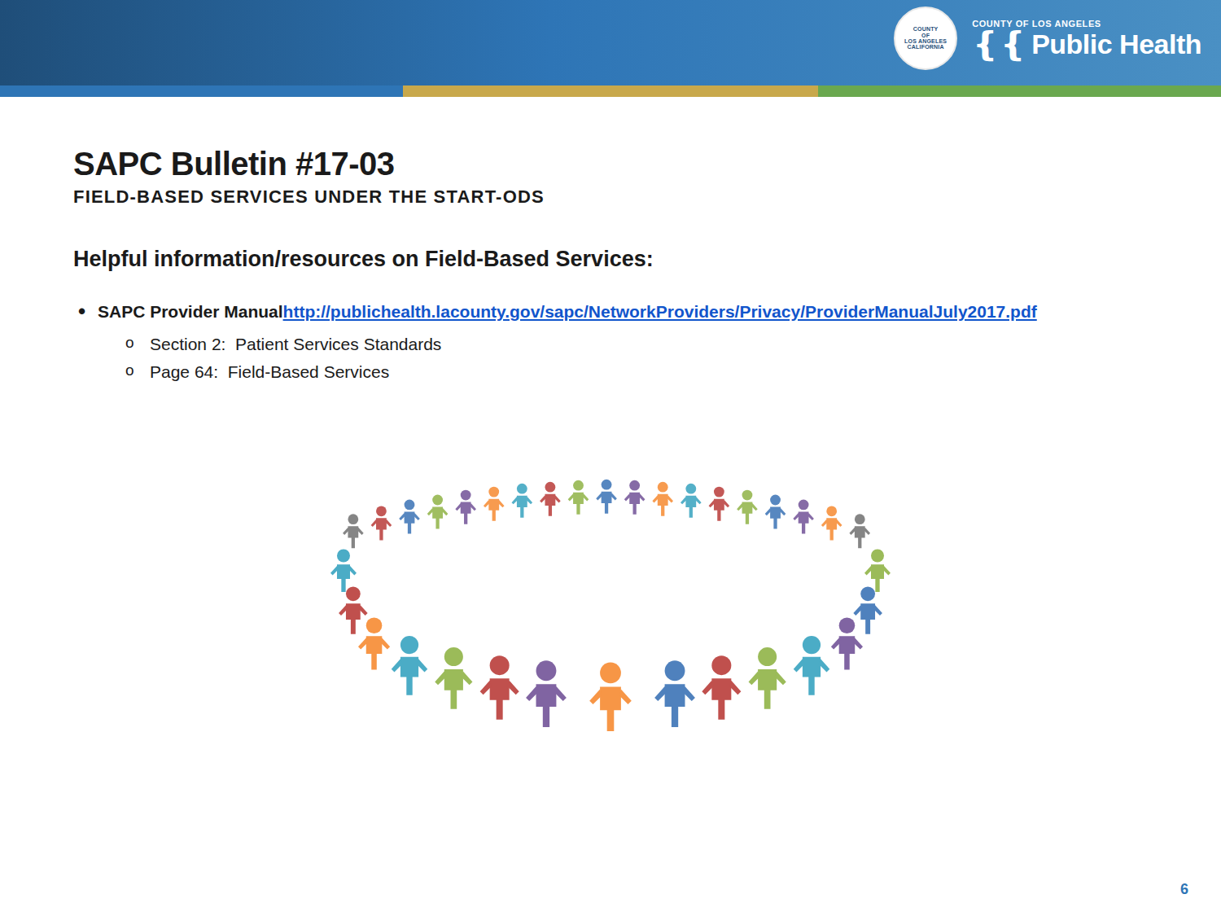COUNTY
OF
LOS ANGELES
CALIFORNIA
County of Los Angeles ❴❴Public Health
SAPC Bulletin #17-03
Field-Based Services Under the START-ODS
Helpful information/resources on Field-Based Services:
SAPC Provider Manualhttp://publichealth.lacounty.gov/sapc/NetworkProviders/Privacy/ProviderManualJuly2017.pdf
Section 2: Patient Services Standards
Page 64: Field-Based Services
6